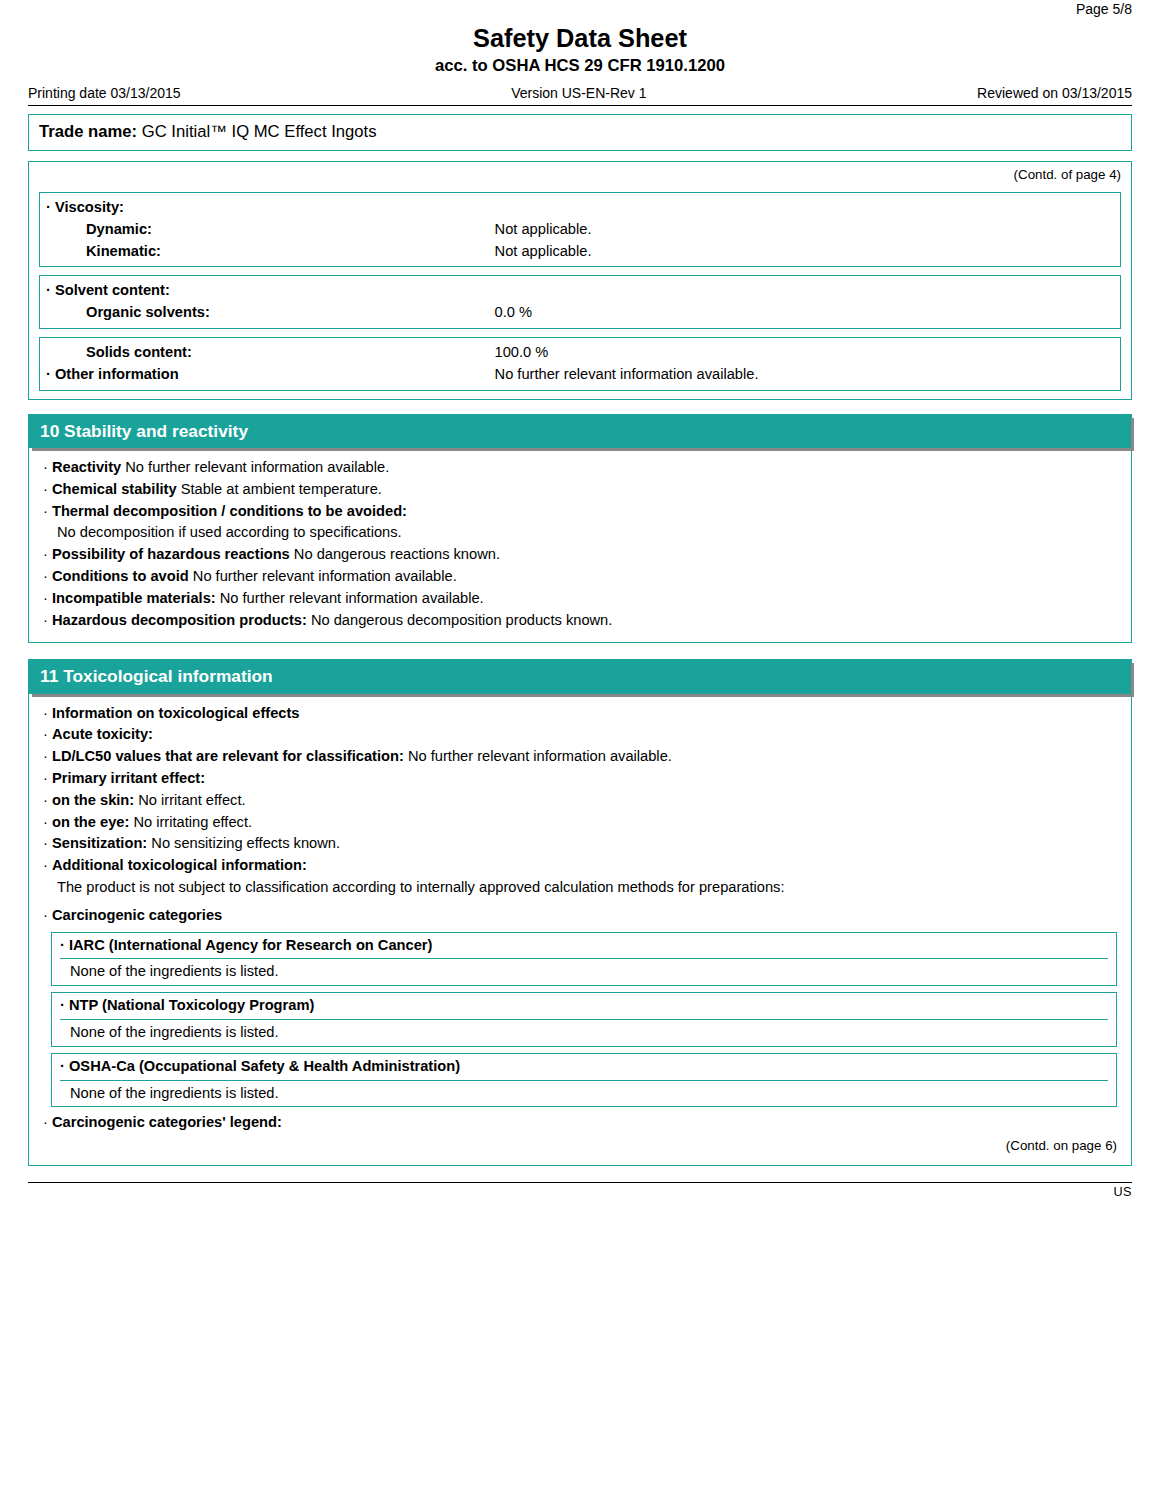Page 5/8
Safety Data Sheet
acc. to OSHA HCS 29 CFR 1910.1200
Printing date 03/13/2015 Version US-EN-Rev 1 Reviewed on 03/13/2015
Trade name: GC Initial™ IQ MC Effect Ingots
(Contd. of page 4)
| · Viscosity: | |
| Dynamic: | Not applicable. |
| Kinematic: | Not applicable. |
| · Solvent content: | |
| Organic solvents: | 0.0 % |
| Solids content: | 100.0 % |
| · Other information | No further relevant information available. |
10 Stability and reactivity
· Reactivity No further relevant information available.
· Chemical stability Stable at ambient temperature.
· Thermal decomposition / conditions to be avoided:
No decomposition if used according to specifications.
· Possibility of hazardous reactions No dangerous reactions known.
· Conditions to avoid No further relevant information available.
· Incompatible materials: No further relevant information available.
· Hazardous decomposition products: No dangerous decomposition products known.
11 Toxicological information
· Information on toxicological effects
· Acute toxicity:
· LD/LC50 values that are relevant for classification: No further relevant information available.
· Primary irritant effect:
· on the skin: No irritant effect.
· on the eye: No irritating effect.
· Sensitization: No sensitizing effects known.
· Additional toxicological information:
The product is not subject to classification according to internally approved calculation methods for preparations:
· Carcinogenic categories
· IARC (International Agency for Research on Cancer)
None of the ingredients is listed.
· NTP (National Toxicology Program)
None of the ingredients is listed.
· OSHA-Ca (Occupational Safety & Health Administration)
None of the ingredients is listed.
· Carcinogenic categories' legend:
(Contd. on page 6)
US